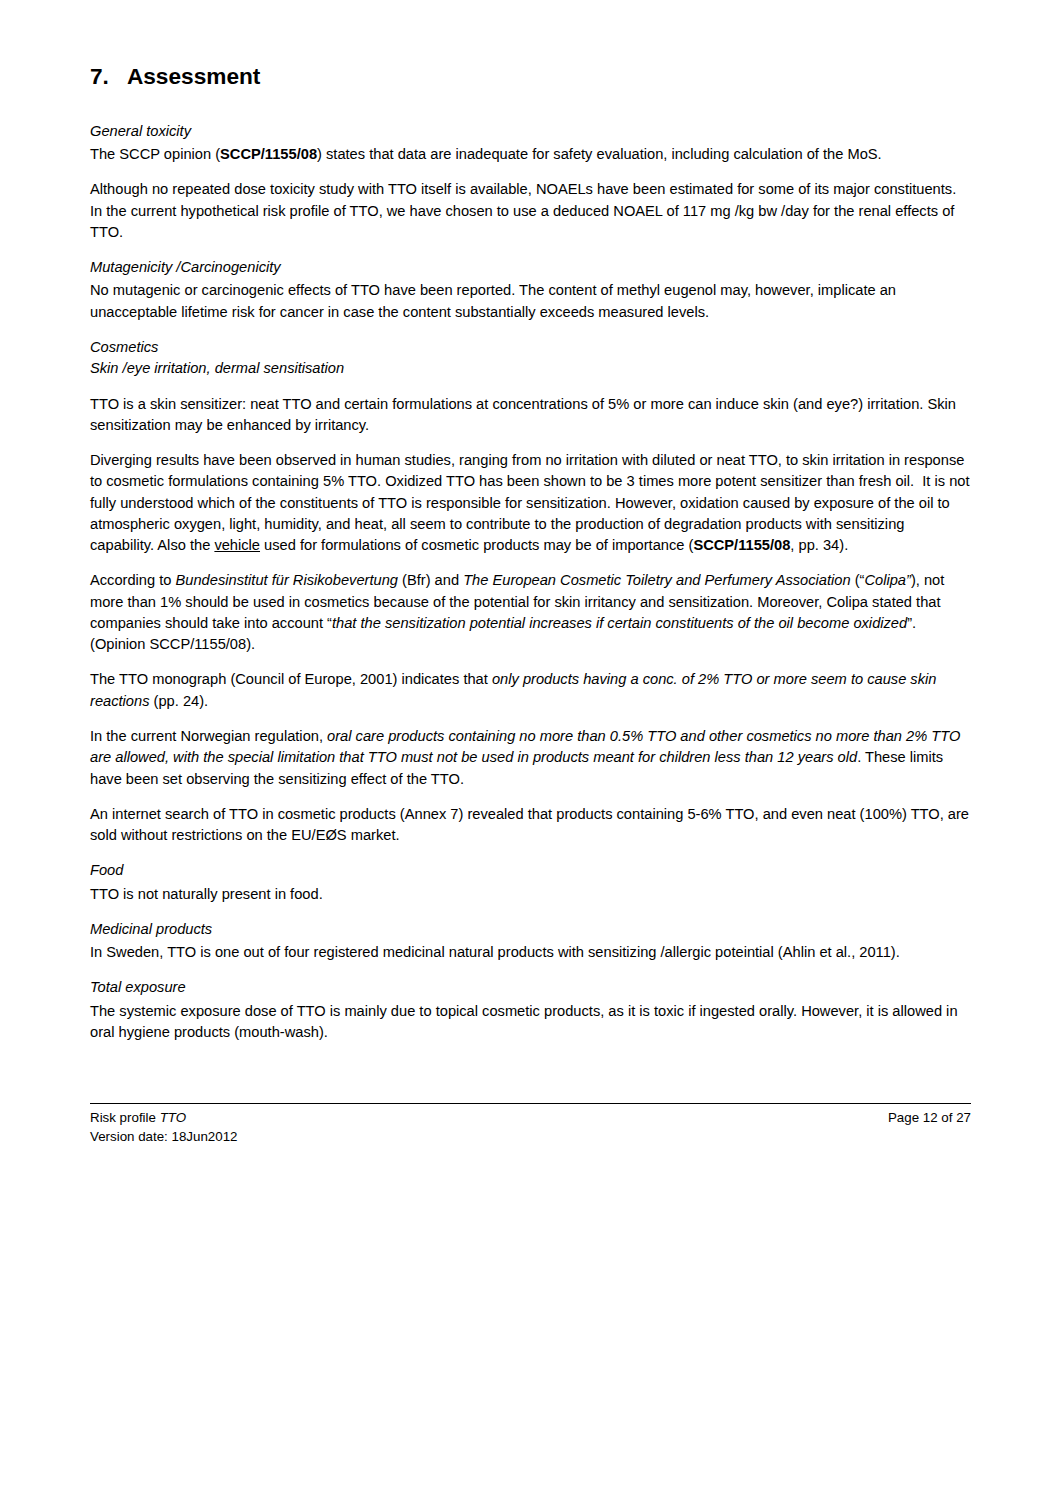7. Assessment
General toxicity
The SCCP opinion (SCCP/1155/08) states that data are inadequate for safety evaluation, including calculation of the MoS.
Although no repeated dose toxicity study with TTO itself is available, NOAELs have been estimated for some of its major constituents. In the current hypothetical risk profile of TTO, we have chosen to use a deduced NOAEL of 117 mg /kg bw /day for the renal effects of TTO.
Mutagenicity /Carcinogenicity
No mutagenic or carcinogenic effects of TTO have been reported. The content of methyl eugenol may, however, implicate an unacceptable lifetime risk for cancer in case the content substantially exceeds measured levels.
Cosmetics
Skin /eye irritation, dermal sensitisation
TTO is a skin sensitizer: neat TTO and certain formulations at concentrations of 5% or more can induce skin (and eye?) irritation. Skin sensitization may be enhanced by irritancy.
Diverging results have been observed in human studies, ranging from no irritation with diluted or neat TTO, to skin irritation in response to cosmetic formulations containing 5% TTO. Oxidized TTO has been shown to be 3 times more potent sensitizer than fresh oil. It is not fully understood which of the constituents of TTO is responsible for sensitization. However, oxidation caused by exposure of the oil to atmospheric oxygen, light, humidity, and heat, all seem to contribute to the production of degradation products with sensitizing capability. Also the vehicle used for formulations of cosmetic products may be of importance (SCCP/1155/08, pp. 34).
According to Bundesinstitut für Risikobevertung (Bfr) and The European Cosmetic Toiletry and Perfumery Association (“Colipa”), not more than 1% should be used in cosmetics because of the potential for skin irritancy and sensitization. Moreover, Colipa stated that companies should take into account “that the sensitization potential increases if certain constituents of the oil become oxidized”. (Opinion SCCP/1155/08).
The TTO monograph (Council of Europe, 2001) indicates that only products having a conc. of 2% TTO or more seem to cause skin reactions (pp. 24).
In the current Norwegian regulation, oral care products containing no more than 0.5% TTO and other cosmetics no more than 2% TTO are allowed, with the special limitation that TTO must not be used in products meant for children less than 12 years old. These limits have been set observing the sensitizing effect of the TTO.
An internet search of TTO in cosmetic products (Annex 7) revealed that products containing 5-6% TTO, and even neat (100%) TTO, are sold without restrictions on the EU/EØS market.
Food
TTO is not naturally present in food.
Medicinal products
In Sweden, TTO is one out of four registered medicinal natural products with sensitizing /allergic poteintial (Ahlin et al., 2011).
Total exposure
The systemic exposure dose of TTO is mainly due to topical cosmetic products, as it is toxic if ingested orally. However, it is allowed in oral hygiene products (mouth-wash).
Risk profile TTO
Version date: 18Jun2012
Page 12 of 27